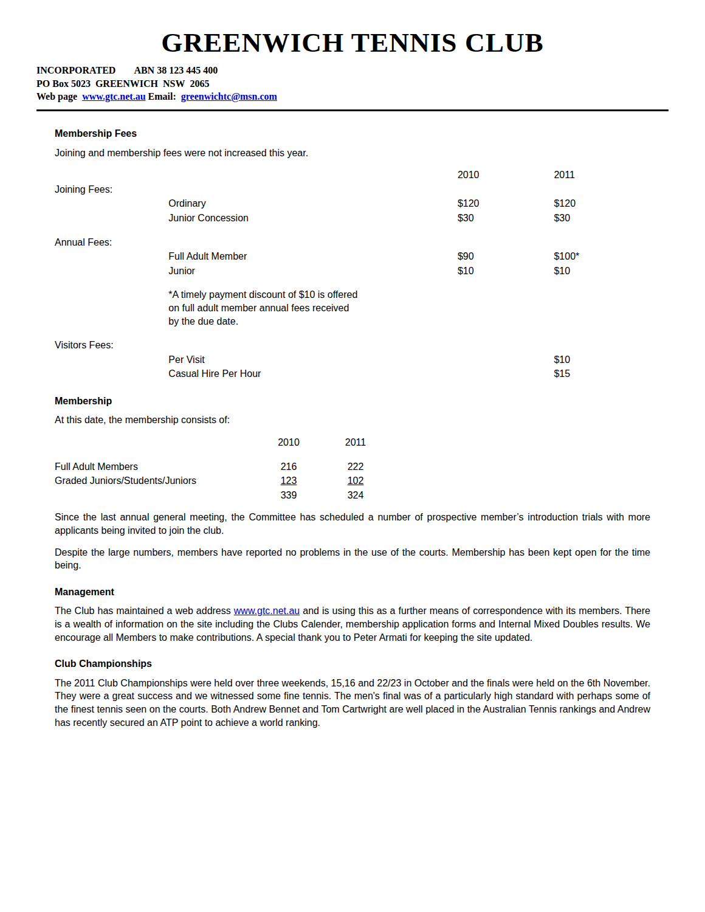GREENWICH TENNIS CLUB
INCORPORATEDABN 38 123 445 400
PO Box 5023 GREENWICH NSW 2065
Web page www.gtc.net.au Email: greenwichtc@msn.com
Membership Fees
Joining and membership fees were not increased this year.
| | | 2010 | 2011 |
| Joining Fees: | | | |
| | Ordinary | $120 | $120 |
| | Junior Concession | $30 | $30 |
| Annual Fees: | | | |
| | Full Adult Member | $90 | $100* |
| | Junior | $10 | $10 |
| | *A timely payment discount of $10 is offered on full adult member annual fees received by the due date. |
| Visitors Fees: | | | |
| | Per Visit | | $10 |
| | Casual Hire Per Hour | | $15 |
Membership
At this date, the membership consists of:
| | 2010 | 2011 |
| Full Adult Members | 216 | 222 |
| Graded Juniors/Students/Juniors | 123 | 102 |
| | 339 | 324 |
Since the last annual general meeting, the Committee has scheduled a number of prospective member’s introduction trials with more applicants being invited to join the club.
Despite the large numbers, members have reported no problems in the use of the courts. Membership has been kept open for the time being.
Management
The Club has maintained a web address www.gtc.net.au and is using this as a further means of correspondence with its members. There is a wealth of information on the site including the Clubs Calender, membership application forms and Internal Mixed Doubles results. We encourage all Members to make contributions. A special thank you to Peter Armati for keeping the site updated.
Club Championships
The 2011 Club Championships were held over three weekends, 15,16 and 22/23 in October and the finals were held on the 6th November. They were a great success and we witnessed some fine tennis. The men's final was of a particularly high standard with perhaps some of the finest tennis seen on the courts. Both Andrew Bennet and Tom Cartwright are well placed in the Australian Tennis rankings and Andrew has recently secured an ATP point to achieve a world ranking.